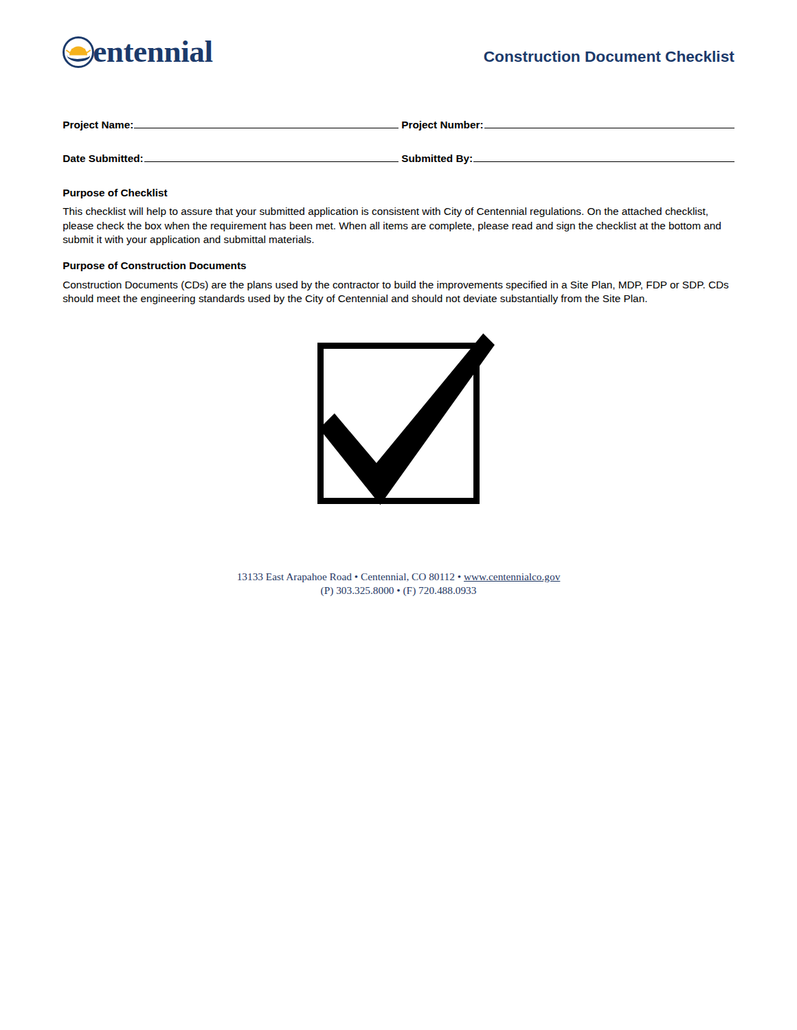entennial
Construction Document Checklist
Project Name: Project Number:
Date Submitted: Submitted By:
Purpose of Checklist
This checklist will help to assure that your submitted application is consistent with City of Centennial regulations. On the attached checklist, please check the box when the requirement has been met. When all items are complete, please read and sign the checklist at the bottom and submit it with your application and submittal materials.
Purpose of Construction Documents
Construction Documents (CDs) are the plans used by the contractor to build the improvements specified in a Site Plan, MDP, FDP or SDP. CDs should meet the engineering standards used by the City of Centennial and should not deviate substantially from the Site Plan.
13133 East Arapahoe Road • Centennial, CO 80112 • www.centennialco.gov
(P) 303.325.8000 • (F) 720.488.0933